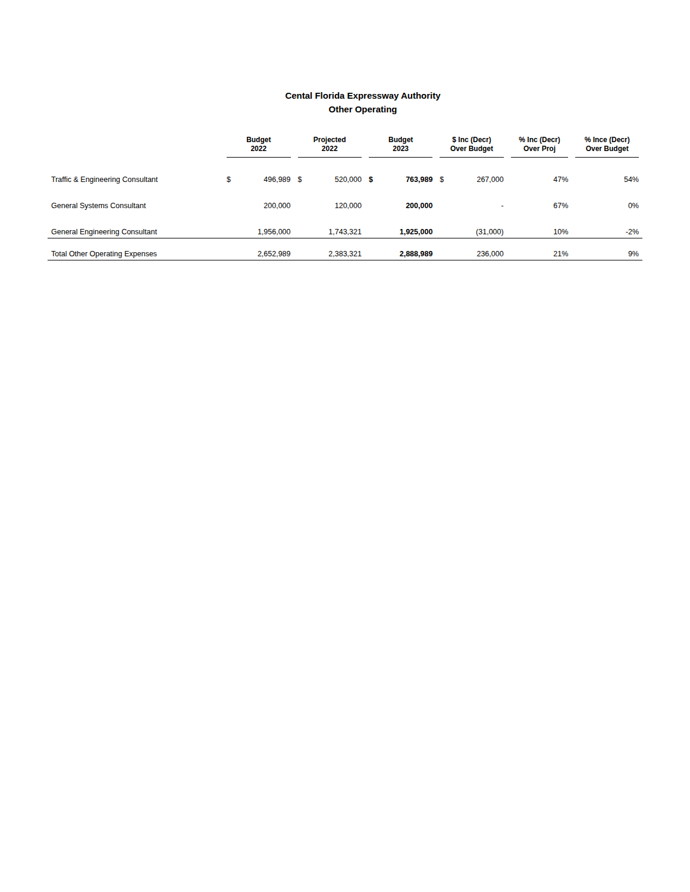Cental Florida Expressway Authority
Other Operating
| | Budget 2022 | Projected 2022 | Budget 2023 | $ Inc (Decr) Over Budget | % Inc (Decr) Over Proj | % Ince (Decr) Over Budget |
| --- | --- | --- | --- | --- | --- | --- |
| Traffic & Engineering Consultant | $ | 496,989 | $ | 520,000 | $ | 763,989 | $ | 267,000 | 47% | 54% |
| General Systems Consultant | | 200,000 | | 120,000 | | 200,000 | | - | 67% | 0% |
| General Engineering Consultant | | 1,956,000 | | 1,743,321 | | 1,925,000 | | (31,000) | 10% | -2% |
| Total Other Operating Expenses | | 2,652,989 | | 2,383,321 | | 2,888,989 | | 236,000 | 21% | 9% |